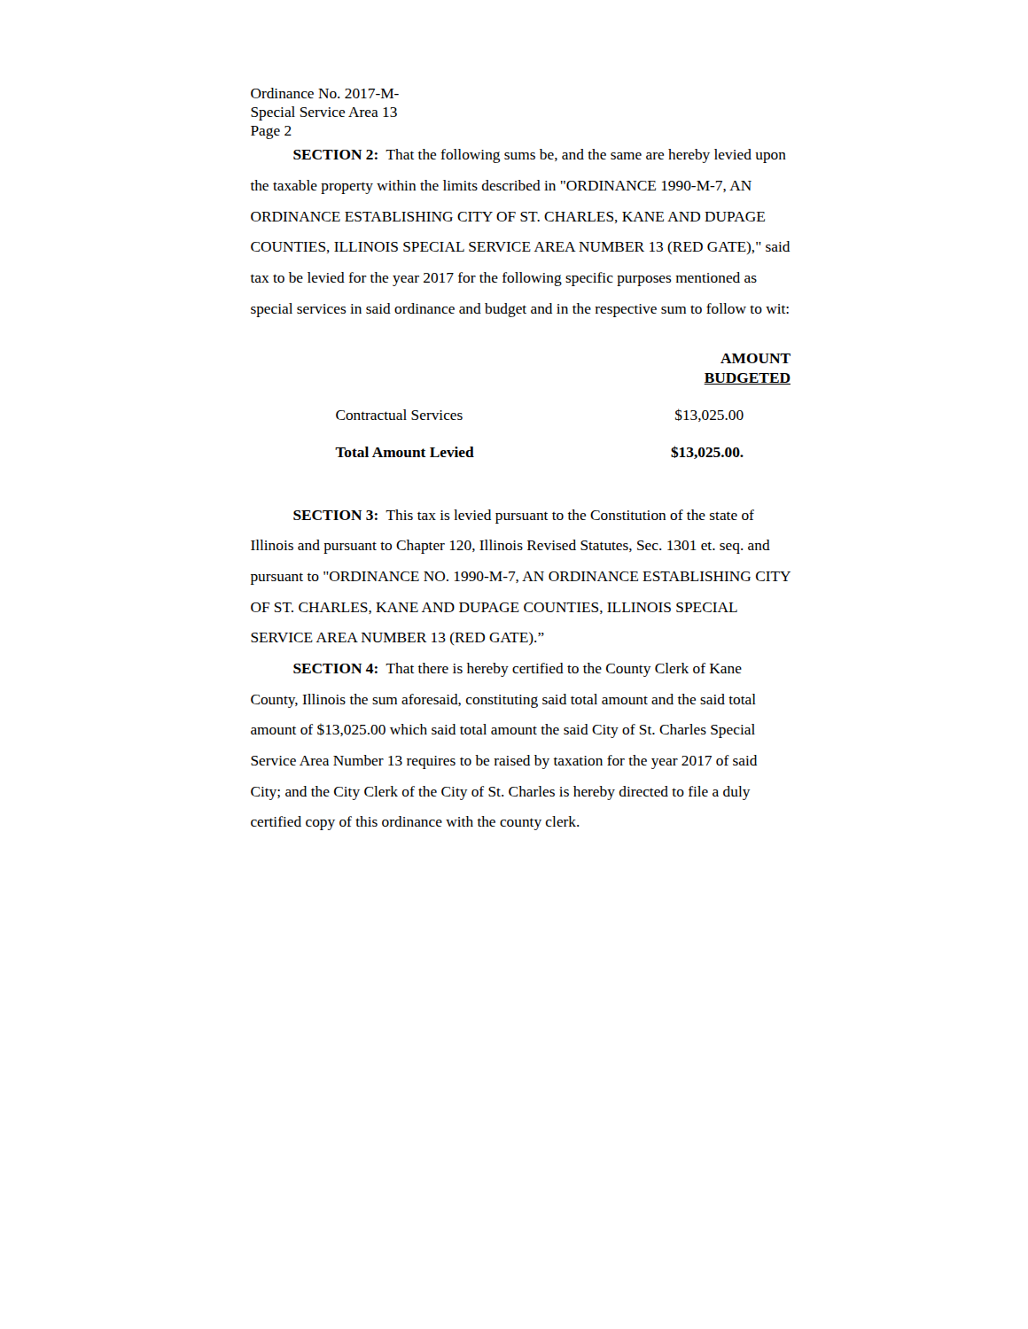Ordinance No. 2017-M-
Special Service Area 13
Page 2
SECTION 2: That the following sums be, and the same are hereby levied upon the taxable property within the limits described in "ORDINANCE 1990-M-7, AN ORDINANCE ESTABLISHING CITY OF ST. CHARLES, KANE AND DUPAGE COUNTIES, ILLINOIS SPECIAL SERVICE AREA NUMBER 13 (RED GATE)," said tax to be levied for the year 2017 for the following specific purposes mentioned as special services in said ordinance and budget and in the respective sum to follow to wit:
AMOUNT
BUDGETED
| Contractual Services | $13,025.00 |
| Total Amount Levied | $13,025.00. |
SECTION 3: This tax is levied pursuant to the Constitution of the state of Illinois and pursuant to Chapter 120, Illinois Revised Statutes, Sec. 1301 et. seq. and pursuant to "ORDINANCE NO. 1990-M-7, AN ORDINANCE ESTABLISHING CITY OF ST. CHARLES, KANE AND DUPAGE COUNTIES, ILLINOIS SPECIAL SERVICE AREA NUMBER 13 (RED GATE).”
SECTION 4: That there is hereby certified to the County Clerk of Kane County, Illinois the sum aforesaid, constituting said total amount and the said total amount of $13,025.00 which said total amount the said City of St. Charles Special Service Area Number 13 requires to be raised by taxation for the year 2017 of said City; and the City Clerk of the City of St. Charles is hereby directed to file a duly certified copy of this ordinance with the county clerk.